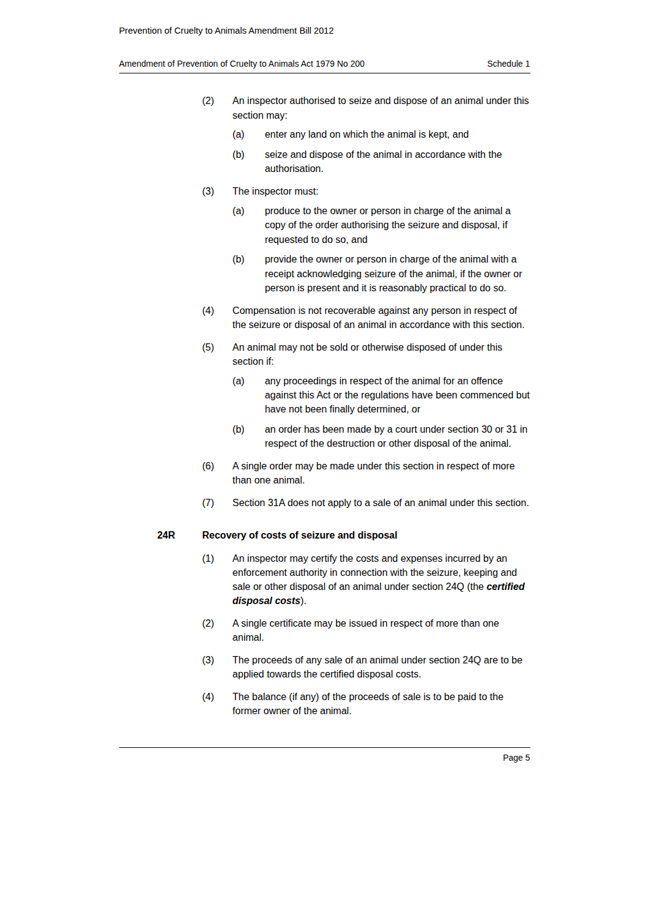Prevention of Cruelty to Animals Amendment Bill 2012
Amendment of Prevention of Cruelty to Animals Act 1979 No 200
Schedule 1
(2) An inspector authorised to seize and dispose of an animal under this section may:
(a) enter any land on which the animal is kept, and
(b) seize and dispose of the animal in accordance with the authorisation.
(3) The inspector must:
(a) produce to the owner or person in charge of the animal a copy of the order authorising the seizure and disposal, if requested to do so, and
(b) provide the owner or person in charge of the animal with a receipt acknowledging seizure of the animal, if the owner or person is present and it is reasonably practical to do so.
(4) Compensation is not recoverable against any person in respect of the seizure or disposal of an animal in accordance with this section.
(5) An animal may not be sold or otherwise disposed of under this section if:
(a) any proceedings in respect of the animal for an offence against this Act or the regulations have been commenced but have not been finally determined, or
(b) an order has been made by a court under section 30 or 31 in respect of the destruction or other disposal of the animal.
(6) A single order may be made under this section in respect of more than one animal.
(7) Section 31A does not apply to a sale of an animal under this section.
24RRecovery of costs of seizure and disposal
(1) An inspector may certify the costs and expenses incurred by an enforcement authority in connection with the seizure, keeping and sale or other disposal of an animal under section 24Q (the certified disposal costs).
(2) A single certificate may be issued in respect of more than one animal.
(3) The proceeds of any sale of an animal under section 24Q are to be applied towards the certified disposal costs.
(4) The balance (if any) of the proceeds of sale is to be paid to the former owner of the animal.
Page 5